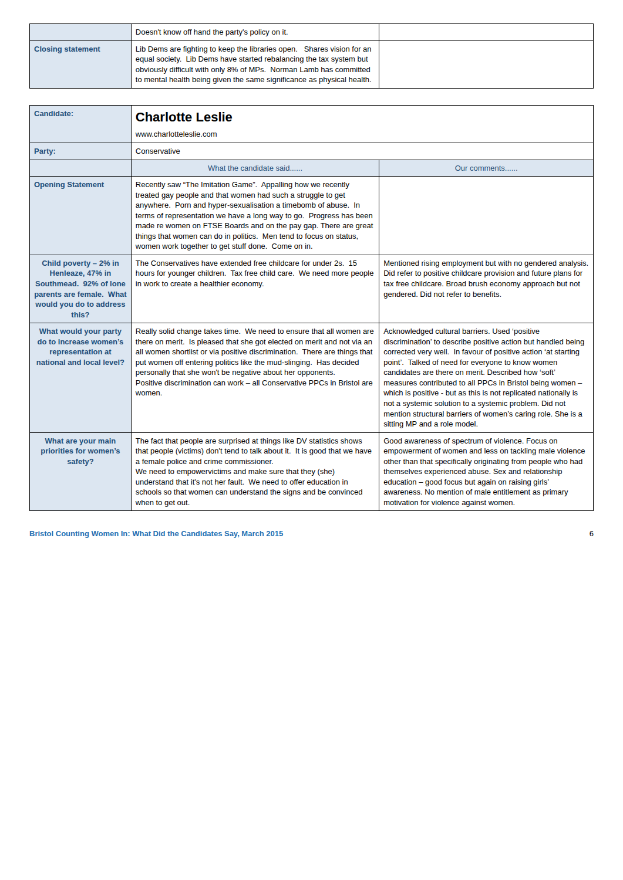| | Doesn't know off hand the party's policy on it. | |
| Closing statement | Lib Dems are fighting to keep the libraries open. Shares vision for an equal society. Lib Dems have started rebalancing the tax system but obviously difficult with only 8% of MPs. Norman Lamb has committed to mental health being given the same significance as physical health. | |
| Candidate: | Charlotte Leslie www.charlotteleslie.com |
| Party: | Conservative |
| | What the candidate said...... | Our comments...... |
| Opening Statement | Recently saw “The Imitation Game”. Appalling how we recently treated gay people and that women had such a struggle to get anywhere. Porn and hyper-sexualisation a timebomb of abuse. In terms of representation we have a long way to go. Progress has been made re women on FTSE Boards and on the pay gap. There are great things that women can do in politics. Men tend to focus on status, women work together to get stuff done. Come on in. | |
| Child poverty – 2% in Henleaze, 47% in Southmead. 92% of lone parents are female. What would you do to address this? | The Conservatives have extended free childcare for under 2s. 15 hours for younger children. Tax free child care. We need more people in work to create a healthier economy. | Mentioned rising employment but with no gendered analysis. Did refer to positive childcare provision and future plans for tax free childcare. Broad brush economy approach but not gendered. Did not refer to benefits. |
| What would your party do to increase women’s representation at national and local level? | Really solid change takes time. We need to ensure that all women are there on merit. Is pleased that she got elected on merit and not via an all women shortlist or via positive discrimination. There are things that put women off entering politics like the mud-slinging. Has decided personally that she won't be negative about her opponents. Positive discrimination can work – all Conservative PPCs in Bristol are women. | Acknowledged cultural barriers. Used ‘positive discrimination’ to describe positive action but handled being corrected very well. In favour of positive action ‘at starting point’. Talked of need for everyone to know women candidates are there on merit. Described how ‘soft’ measures contributed to all PPCs in Bristol being women – which is positive - but as this is not replicated nationally is not a systemic solution to a systemic problem. Did not mention structural barriers of women’s caring role. She is a sitting MP and a role model. |
| What are your main priorities for women’s safety? | The fact that people are surprised at things like DV statistics shows that people (victims) don't tend to talk about it. It is good that we have a female police and crime commissioner. We need to empowervictims and make sure that they (she) understand that it's not her fault. We need to offer education in schools so that women can understand the signs and be convinced when to get out. | Good awareness of spectrum of violence. Focus on empowerment of women and less on tackling male violence other than that specifically originating from people who had themselves experienced abuse. Sex and relationship education – good focus but again on raising girls’ awareness. No mention of male entitlement as primary motivation for violence against women. |
Bristol Counting Women In: What Did the Candidates Say, March 2015 6